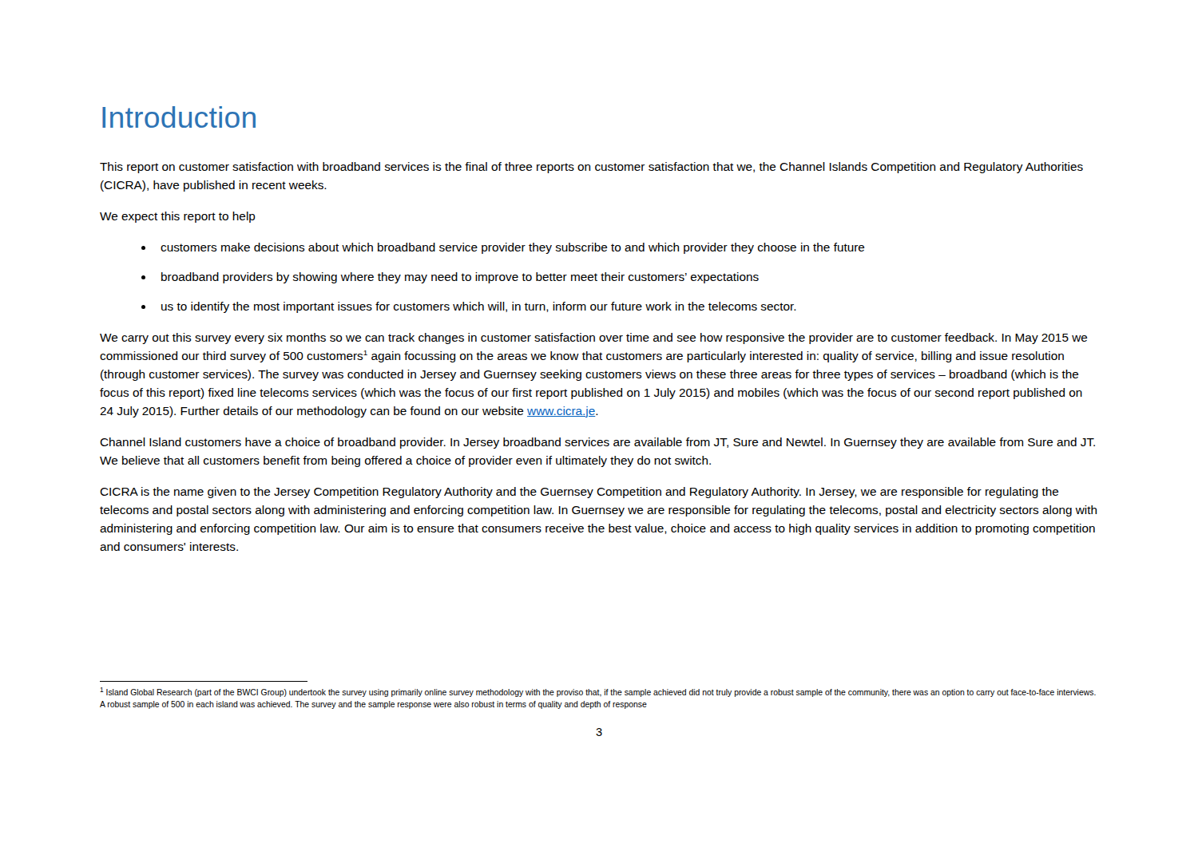Introduction
This report on customer satisfaction with broadband services is the final of three reports on customer satisfaction that we, the Channel Islands Competition and Regulatory Authorities (CICRA), have published in recent weeks.
We expect this report to help
customers make decisions about which broadband service provider they subscribe to and which provider they choose in the future
broadband providers by showing where they may need to improve to better meet their customers’ expectations
us to identify the most important issues for customers which will, in turn, inform our future work in the telecoms sector.
We carry out this survey every six months so we can track changes in customer satisfaction over time and see how responsive the provider are to customer feedback. In May 2015 we commissioned our third survey of 500 customers1 again focussing on the areas we know that customers are particularly interested in: quality of service, billing and issue resolution (through customer services). The survey was conducted in Jersey and Guernsey seeking customers views on these three areas for three types of services – broadband (which is the focus of this report) fixed line telecoms services (which was the focus of our first report published on 1 July 2015) and mobiles (which was the focus of our second report published on 24 July 2015). Further details of our methodology can be found on our website www.cicra.je.
Channel Island customers have a choice of broadband provider. In Jersey broadband services are available from JT, Sure and Newtel. In Guernsey they are available from Sure and JT. We believe that all customers benefit from being offered a choice of provider even if ultimately they do not switch.
CICRA is the name given to the Jersey Competition Regulatory Authority and the Guernsey Competition and Regulatory Authority. In Jersey, we are responsible for regulating the telecoms and postal sectors along with administering and enforcing competition law. In Guernsey we are responsible for regulating the telecoms, postal and electricity sectors along with administering and enforcing competition law. Our aim is to ensure that consumers receive the best value, choice and access to high quality services in addition to promoting competition and consumers' interests.
1 Island Global Research (part of the BWCI Group) undertook the survey using primarily online survey methodology with the proviso that, if the sample achieved did not truly provide a robust sample of the community, there was an option to carry out face-to-face interviews. A robust sample of 500 in each island was achieved. The survey and the sample response were also robust in terms of quality and depth of response
3